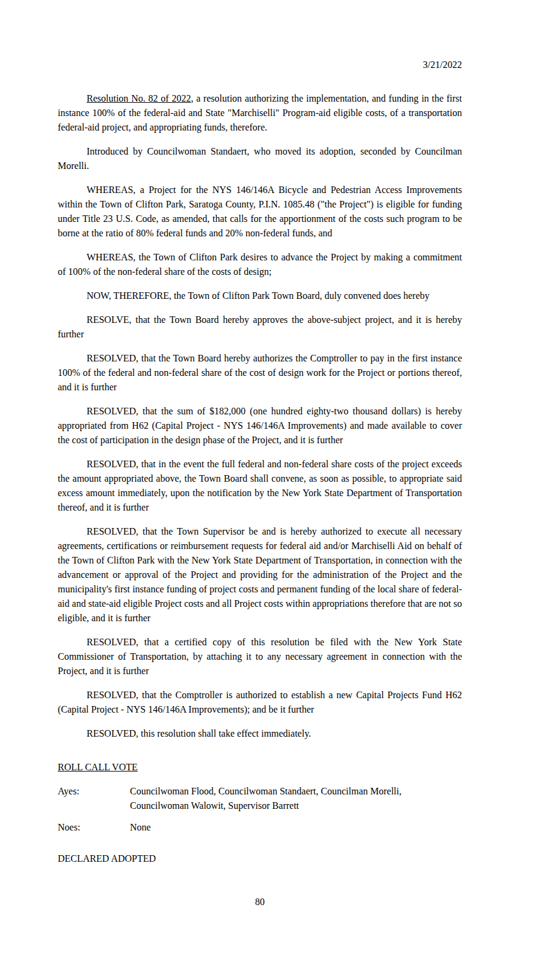3/21/2022
Resolution No. 82 of 2022, a resolution authorizing the implementation, and funding in the first instance 100% of the federal-aid and State "Marchiselli" Program-aid eligible costs, of a transportation federal-aid project, and appropriating funds, therefore.
Introduced by Councilwoman Standaert, who moved its adoption, seconded by Councilman Morelli.
WHEREAS, a Project for the NYS 146/146A Bicycle and Pedestrian Access Improvements within the Town of Clifton Park, Saratoga County, P.I.N. 1085.48 ("the Project") is eligible for funding under Title 23 U.S. Code, as amended, that calls for the apportionment of the costs such program to be borne at the ratio of 80% federal funds and 20% non-federal funds, and
WHEREAS, the Town of Clifton Park desires to advance the Project by making a commitment of 100% of the non-federal share of the costs of design;
NOW, THEREFORE, the Town of Clifton Park Town Board, duly convened does hereby
RESOLVE, that the Town Board hereby approves the above-subject project, and it is hereby further
RESOLVED, that the Town Board hereby authorizes the Comptroller to pay in the first instance 100% of the federal and non-federal share of the cost of design work for the Project or portions thereof, and it is further
RESOLVED, that the sum of $182,000 (one hundred eighty-two thousand dollars) is hereby appropriated from H62 (Capital Project - NYS 146/146A Improvements) and made available to cover the cost of participation in the design phase of the Project, and it is further
RESOLVED, that in the event the full federal and non-federal share costs of the project exceeds the amount appropriated above, the Town Board shall convene, as soon as possible, to appropriate said excess amount immediately, upon the notification by the New York State Department of Transportation thereof, and it is further
RESOLVED, that the Town Supervisor be and is hereby authorized to execute all necessary agreements, certifications or reimbursement requests for federal aid and/or Marchiselli Aid on behalf of the Town of Clifton Park with the New York State Department of Transportation, in connection with the advancement or approval of the Project and providing for the administration of the Project and the municipality's first instance funding of project costs and permanent funding of the local share of federal-aid and state-aid eligible Project costs and all Project costs within appropriations therefore that are not so eligible, and it is further
RESOLVED, that a certified copy of this resolution be filed with the New York State Commissioner of Transportation, by attaching it to any necessary agreement in connection with the Project, and it is further
RESOLVED, that the Comptroller is authorized to establish a new Capital Projects Fund H62 (Capital Project - NYS 146/146A Improvements); and be it further
RESOLVED, this resolution shall take effect immediately.
ROLL CALL VOTE
| Ayes: | Councilwoman Flood, Councilwoman Standaert, Councilman Morelli, Councilwoman Walowit, Supervisor Barrett |
| Noes: | None |
DECLARED ADOPTED
80